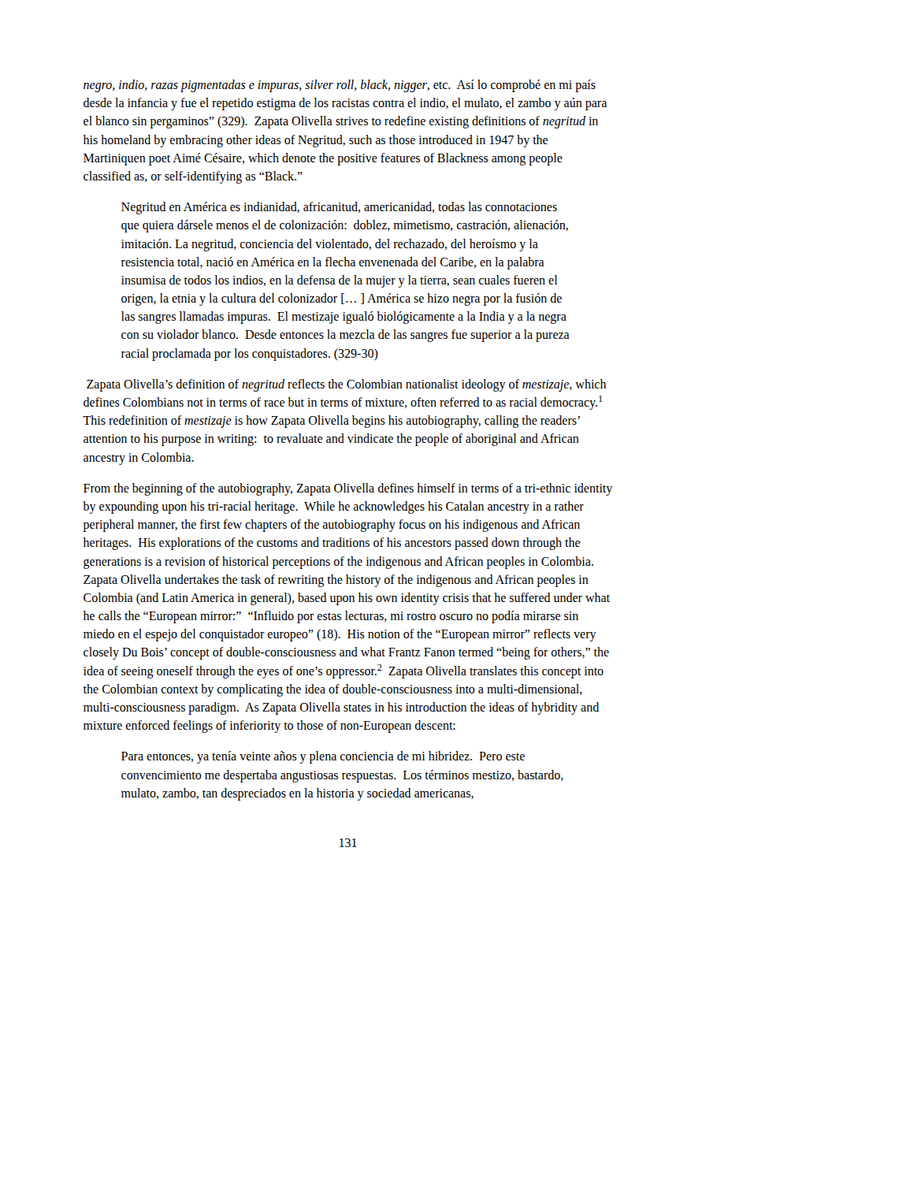negro, indio, razas pigmentadas e impuras, silver roll, black, nigger, etc. Así lo comprobé en mi país desde la infancia y fue el repetido estigma de los racistas contra el indio, el mulato, el zambo y aún para el blanco sin pergaminos” (329). Zapata Olivella strives to redefine existing definitions of negritud in his homeland by embracing other ideas of Negritud, such as those introduced in 1947 by the Martiniquen poet Aimé Césaire, which denote the positive features of Blackness among people classified as, or self-identifying as “Black.”
Negritud en América es indianidad, africanitud, americanidad, todas las connotaciones que quiera dársele menos el de colonización: doblez, mimetismo, castración, alienación, imitación. La negritud, conciencia del violentado, del rechazado, del heroísmo y la resistencia total, nació en América en la flecha envenenada del Caribe, en la palabra insumisa de todos los indios, en la defensa de la mujer y la tierra, sean cuales fueren el origen, la etnia y la cultura del colonizador [… ] América se hizo negra por la fusión de las sangres llamadas impuras. El mestizaje igualó biológicamente a la India y a la negra con su violador blanco. Desde entonces la mezcla de las sangres fue superior a la pureza racial proclamada por los conquistadores. (329-30)
Zapata Olivella’s definition of negritud reflects the Colombian nationalist ideology of mestizaje, which defines Colombians not in terms of race but in terms of mixture, often referred to as racial democracy.1 This redefinition of mestizaje is how Zapata Olivella begins his autobiography, calling the readers’ attention to his purpose in writing: to revaluate and vindicate the people of aboriginal and African ancestry in Colombia.
From the beginning of the autobiography, Zapata Olivella defines himself in terms of a tri-ethnic identity by expounding upon his tri-racial heritage. While he acknowledges his Catalan ancestry in a rather peripheral manner, the first few chapters of the autobiography focus on his indigenous and African heritages. His explorations of the customs and traditions of his ancestors passed down through the generations is a revision of historical perceptions of the indigenous and African peoples in Colombia. Zapata Olivella undertakes the task of rewriting the history of the indigenous and African peoples in Colombia (and Latin America in general), based upon his own identity crisis that he suffered under what he calls the “European mirror:” “Influido por estas lecturas, mi rostro oscuro no podía mirarse sin miedo en el espejo del conquistador europeo” (18). His notion of the “European mirror” reflects very closely Du Bois’ concept of double-consciousness and what Frantz Fanon termed “being for others,” the idea of seeing oneself through the eyes of one’s oppressor.2 Zapata Olivella translates this concept into the Colombian context by complicating the idea of double-consciousness into a multi-dimensional, multi-consciousness paradigm. As Zapata Olivella states in his introduction the ideas of hybridity and mixture enforced feelings of inferiority to those of non-European descent:
Para entonces, ya tenía veinte años y plena conciencia de mi hibridez. Pero este convencimiento me despertaba angustiosas respuestas. Los términos mestizo, bastardo, mulato, zambo, tan despreciados en la historia y sociedad americanas,
131